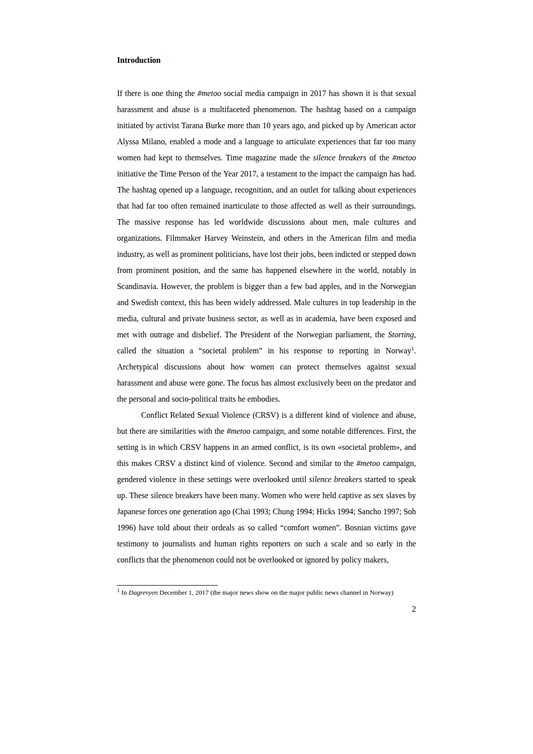Introduction
If there is one thing the #metoo social media campaign in 2017 has shown it is that sexual harassment and abuse is a multifaceted phenomenon. The hashtag based on a campaign initiated by activist Tarana Burke more than 10 years ago, and picked up by American actor Alyssa Milano, enabled a mode and a language to articulate experiences that far too many women had kept to themselves. Time magazine made the silence breakers of the #metoo initiative the Time Person of the Year 2017, a testament to the impact the campaign has had. The hashtag opened up a language, recognition, and an outlet for talking about experiences that had far too often remained inarticulate to those affected as well as their surroundings. The massive response has led worldwide discussions about men, male cultures and organizations. Filmmaker Harvey Weinstein, and others in the American film and media industry, as well as prominent politicians, have lost their jobs, been indicted or stepped down from prominent position, and the same has happened elsewhere in the world, notably in Scandinavia. However, the problem is bigger than a few bad apples, and in the Norwegian and Swedish context, this has been widely addressed. Male cultures in top leadership in the media, cultural and private business sector, as well as in academia, have been exposed and met with outrage and disbelief. The President of the Norwegian parliament, the Storting, called the situation a “societal problem” in his response to reporting in Norway1. Archetypical discussions about how women can protect themselves against sexual harassment and abuse were gone. The focus has almost exclusively been on the predator and the personal and socio-political traits he embodies.
Conflict Related Sexual Violence (CRSV) is a different kind of violence and abuse, but there are similarities with the #metoo campaign, and some notable differences. First, the setting is in which CRSV happens in an armed conflict, is its own «societal problem», and this makes CRSV a distinct kind of violence. Second and similar to the #metoo campaign, gendered violence in these settings were overlooked until silence breakers started to speak up. These silence breakers have been many. Women who were held captive as sex slaves by Japanese forces one generation ago (Chai 1993; Chung 1994; Hicks 1994; Sancho 1997; Soh 1996) have told about their ordeals as so called “comfort women”. Bosnian victims gave testimony to journalists and human rights reporters on such a scale and so early in the conflicts that the phenomenon could not be overlooked or ignored by policy makers,
1 In Dagrevyen December 1, 2017 (the major news show on the major public news channel in Norway)
2